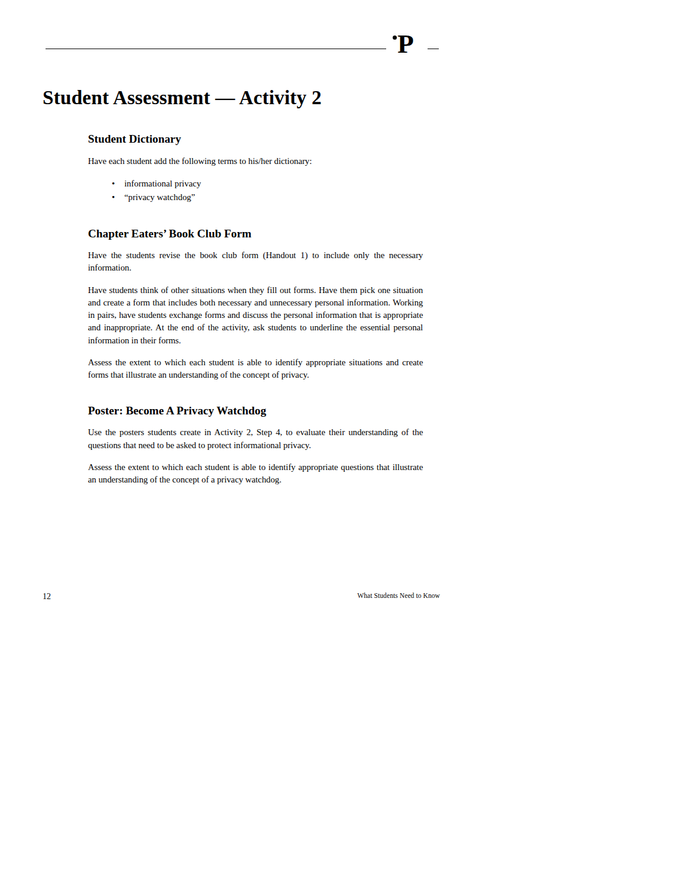P
Student Assessment — Activity 2
Student Dictionary
Have each student add the following terms to his/her dictionary:
informational privacy
“privacy watchdog”
Chapter Eaters’ Book Club Form
Have the students revise the book club form (Handout 1) to include only the necessary information.
Have students think of other situations when they fill out forms. Have them pick one situation and create a form that includes both necessary and unnecessary personal information. Working in pairs, have students exchange forms and discuss the personal information that is appropriate and inappropriate. At the end of the activity, ask students to underline the essential personal information in their forms.
Assess the extent to which each student is able to identify appropriate situations and create forms that illustrate an understanding of the concept of privacy.
Poster: Become A Privacy Watchdog
Use the posters students create in Activity 2, Step 4, to evaluate their understanding of the questions that need to be asked to protect informational privacy.
Assess the extent to which each student is able to identify appropriate questions that illustrate an understanding of the concept of a privacy watchdog.
12 What Students Need to Know